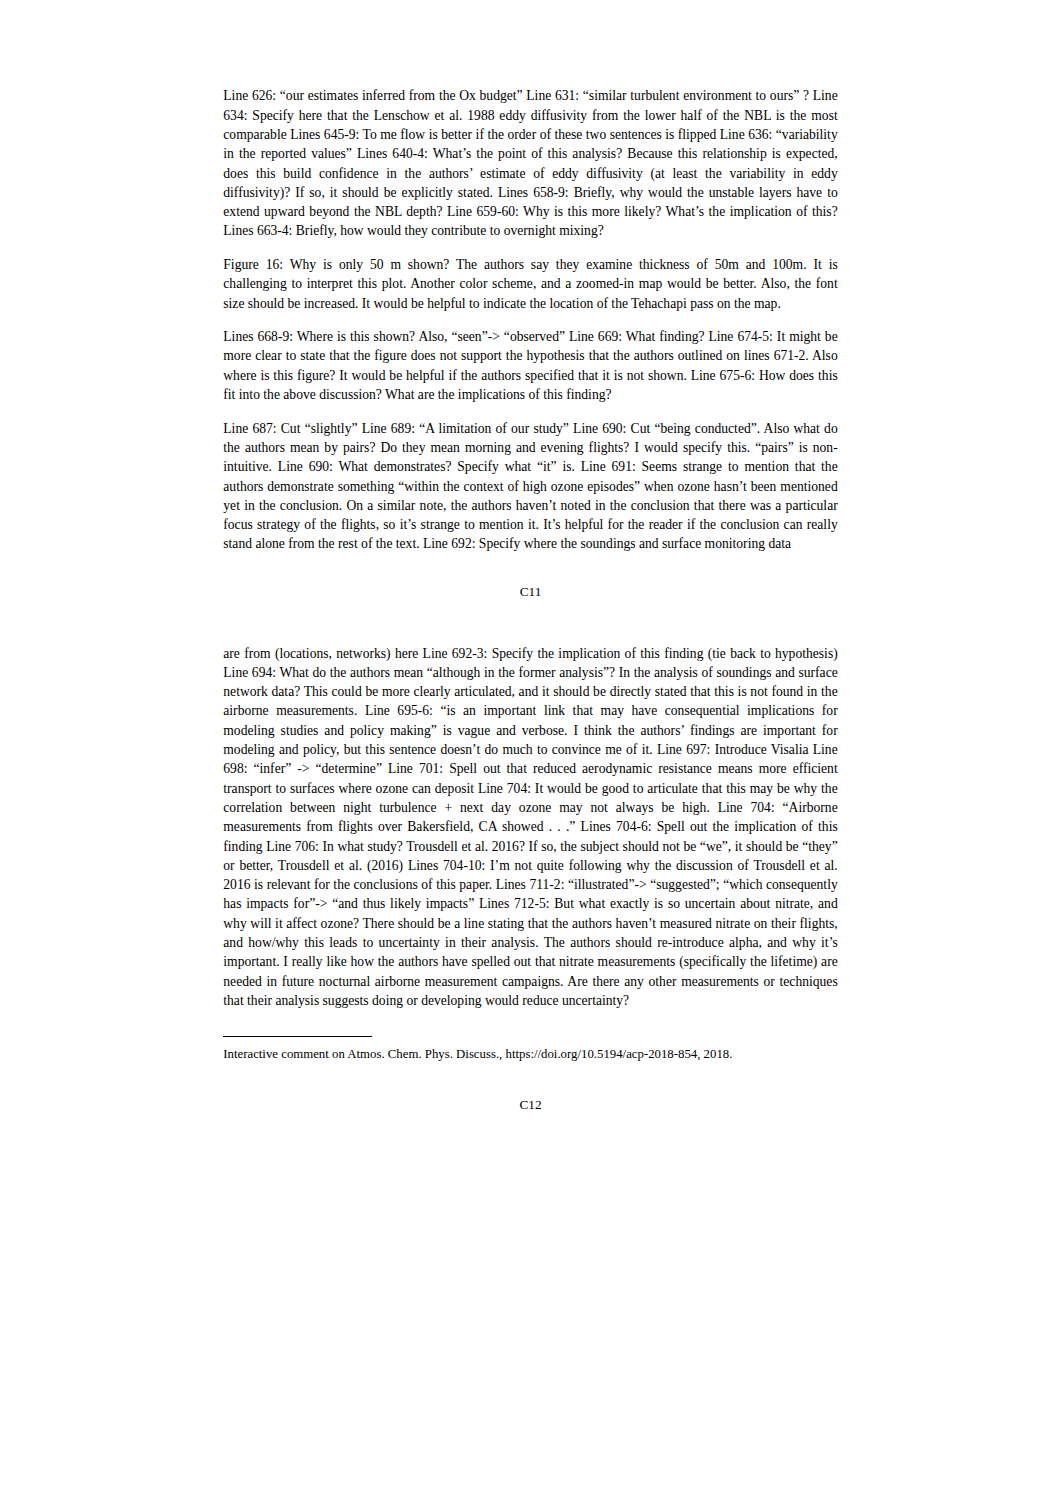Line 626: “our estimates inferred from the Ox budget” Line 631: “similar turbulent environment to ours” ? Line 634: Specify here that the Lenschow et al. 1988 eddy diffusivity from the lower half of the NBL is the most comparable Lines 645-9: To me flow is better if the order of these two sentences is flipped Line 636: “variability in the reported values” Lines 640-4: What’s the point of this analysis? Because this relationship is expected, does this build confidence in the authors’ estimate of eddy diffusivity (at least the variability in eddy diffusivity)? If so, it should be explicitly stated. Lines 658-9: Briefly, why would the unstable layers have to extend upward beyond the NBL depth? Line 659-60: Why is this more likely? What’s the implication of this? Lines 663-4: Briefly, how would they contribute to overnight mixing?
Figure 16: Why is only 50 m shown? The authors say they examine thickness of 50m and 100m. It is challenging to interpret this plot. Another color scheme, and a zoomed-in map would be better. Also, the font size should be increased. It would be helpful to indicate the location of the Tehachapi pass on the map.
Lines 668-9: Where is this shown? Also, “seen”-> “observed” Line 669: What finding? Line 674-5: It might be more clear to state that the figure does not support the hypothesis that the authors outlined on lines 671-2. Also where is this figure? It would be helpful if the authors specified that it is not shown. Line 675-6: How does this fit into the above discussion? What are the implications of this finding?
Line 687: Cut “slightly” Line 689: “A limitation of our study” Line 690: Cut “being conducted”. Also what do the authors mean by pairs? Do they mean morning and evening flights? I would specify this. “pairs” is non-intuitive. Line 690: What demonstrates? Specify what “it” is. Line 691: Seems strange to mention that the authors demonstrate something “within the context of high ozone episodes” when ozone hasn’t been mentioned yet in the conclusion. On a similar note, the authors haven’t noted in the conclusion that there was a particular focus strategy of the flights, so it’s strange to mention it. It’s helpful for the reader if the conclusion can really stand alone from the rest of the text. Line 692: Specify where the soundings and surface monitoring data
C11
are from (locations, networks) here Line 692-3: Specify the implication of this finding (tie back to hypothesis) Line 694: What do the authors mean “although in the former analysis”? In the analysis of soundings and surface network data? This could be more clearly articulated, and it should be directly stated that this is not found in the airborne measurements. Line 695-6: “is an important link that may have consequential implications for modeling studies and policy making” is vague and verbose. I think the authors’ findings are important for modeling and policy, but this sentence doesn’t do much to convince me of it. Line 697: Introduce Visalia Line 698: “infer” -> “determine” Line 701: Spell out that reduced aerodynamic resistance means more efficient transport to surfaces where ozone can deposit Line 704: It would be good to articulate that this may be why the correlation between night turbulence + next day ozone may not always be high. Line 704: “Airborne measurements from flights over Bakersfield, CA showed . . .” Lines 704-6: Spell out the implication of this finding Line 706: In what study? Trousdell et al. 2016? If so, the subject should not be “we”, it should be “they” or better, Trousdell et al. (2016) Lines 704-10: I’m not quite following why the discussion of Trousdell et al. 2016 is relevant for the conclusions of this paper. Lines 711-2: “illustrated”-> “suggested”; “which consequently has impacts for”-> “and thus likely impacts” Lines 712-5: But what exactly is so uncertain about nitrate, and why will it affect ozone? There should be a line stating that the authors haven’t measured nitrate on their flights, and how/why this leads to uncertainty in their analysis. The authors should re-introduce alpha, and why it’s important. I really like how the authors have spelled out that nitrate measurements (specifically the lifetime) are needed in future nocturnal airborne measurement campaigns. Are there any other measurements or techniques that their analysis suggests doing or developing would reduce uncertainty?
Interactive comment on Atmos. Chem. Phys. Discuss., https://doi.org/10.5194/acp-2018-854, 2018.
C12